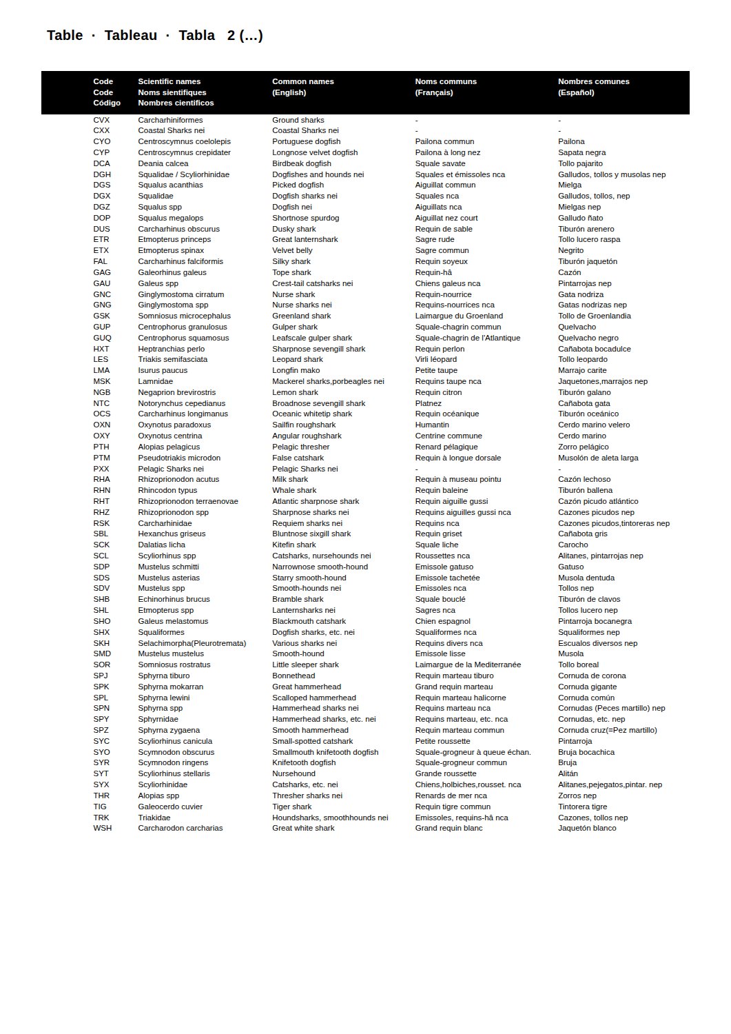Table · Tableau · Tabla 2 (…)
| | Code Code Código | Scientific names Noms sientifiques Nombres cientificos | Common names (English) | Noms communs (Français) | Nombres comunes (Español) |
| --- | --- | --- | --- | --- | --- |
| | CVX | Carcharhiniformes | Ground sharks | - | - |
| | CXX | Coastal Sharks nei | Coastal Sharks nei | - | - |
| | CYO | Centroscymnus coelolepis | Portuguese dogfish | Pailona commun | Pailona |
| | CYP | Centroscymnus crepidater | Longnose velvet dogfish | Pailona à long nez | Sapata negra |
| | DCA | Deania calcea | Birdbeak dogfish | Squale savate | Tollo pajarito |
| | DGH | Squalidae / Scyliorhinidae | Dogfishes and hounds nei | Squales et émissoles nca | Galludos, tollos y musolas nep |
| | DGS | Squalus acanthias | Picked dogfish | Aiguillat commun | Mielga |
| | DGX | Squalidae | Dogfish sharks nei | Squales nca | Galludos, tollos, nep |
| | DGZ | Squalus spp | Dogfish nei | Aiguillats nca | Mielgas nep |
| | DOP | Squalus megalops | Shortnose spurdog | Aiguillat nez court | Galludo ñato |
| | DUS | Carcharhinus obscurus | Dusky shark | Requin de sable | Tiburón arenero |
| | ETR | Etmopterus princeps | Great lanternshark | Sagre rude | Tollo lucero raspa |
| | ETX | Etmopterus spinax | Velvet belly | Sagre commun | Negrito |
| | FAL | Carcharhinus falciformis | Silky shark | Requin soyeux | Tiburón jaquetón |
| | GAG | Galeorhinus galeus | Tope shark | Requin-hâ | Cazón |
| | GAU | Galeus spp | Crest-tail catsharks nei | Chiens galeus nca | Pintarrojas nep |
| | GNC | Ginglymostoma cirratum | Nurse shark | Requin-nourrice | Gata nodriza |
| | GNG | Ginglymostoma spp | Nurse sharks nei | Requins-nourrices nca | Gatas nodrizas nep |
| | GSK | Somniosus microcephalus | Greenland shark | Laimargue du Groenland | Tollo de Groenlandia |
| | GUP | Centrophorus granulosus | Gulper shark | Squale-chagrin commun | Quelvacho |
| | GUQ | Centrophorus squamosus | Leafscale gulper shark | Squale-chagrin de l'Atlantique | Quelvacho negro |
| | HXT | Heptranchias perlo | Sharpnose sevengill shark | Requin perlon | Cañabota bocadulce |
| | LES | Triakis semifasciata | Leopard shark | Virli léopard | Tollo leopardo |
| | LMA | Isurus paucus | Longfin mako | Petite taupe | Marrajo carite |
| | MSK | Lamnidae | Mackerel sharks,porbeagles nei | Requins taupe nca | Jaquetones,marrajos nep |
| | NGB | Negaprion brevirostris | Lemon shark | Requin citron | Tiburón galano |
| | NTC | Notorynchus cepedianus | Broadnose sevengill shark | Platnez | Cañabota gata |
| | OCS | Carcharhinus longimanus | Oceanic whitetip shark | Requin océanique | Tiburón oceánico |
| | OXN | Oxynotus paradoxus | Sailfin roughshark | Humantin | Cerdo marino velero |
| | OXY | Oxynotus centrina | Angular roughshark | Centrine commune | Cerdo marino |
| | PTH | Alopias pelagicus | Pelagic thresher | Renard pélagique | Zorro pelágico |
| | PTM | Pseudotriakis microdon | False catshark | Requin à longue dorsale | Musolón de aleta larga |
| | PXX | Pelagic Sharks nei | Pelagic Sharks nei | - | - |
| | RHA | Rhizoprionodon acutus | Milk shark | Requin à museau pointu | Cazón lechoso |
| | RHN | Rhincodon typus | Whale shark | Requin baleine | Tiburón ballena |
| | RHT | Rhizoprionodon terraenovae | Atlantic sharpnose shark | Requin aiguille gussi | Cazón picudo atlántico |
| | RHZ | Rhizoprionodon spp | Sharpnose sharks nei | Requins aiguilles gussi nca | Cazones picudos nep |
| | RSK | Carcharhinidae | Requiem sharks nei | Requins nca | Cazones picudos,tintoreras nep |
| | SBL | Hexanchus griseus | Bluntnose sixgill shark | Requin griset | Cañabota gris |
| | SCK | Dalatias licha | Kitefin shark | Squale liche | Carocho |
| | SCL | Scyliorhinus spp | Catsharks, nursehounds nei | Roussettes nca | Alitanes, pintarrojas nep |
| | SDP | Mustelus schmitti | Narrownose smooth-hound | Emissole gatuso | Gatuso |
| | SDS | Mustelus asterias | Starry smooth-hound | Emissole tachetée | Musola dentuda |
| | SDV | Mustelus spp | Smooth-hounds nei | Emissoles nca | Tollos nep |
| | SHB | Echinorhinus brucus | Bramble shark | Squale bouclé | Tiburón de clavos |
| | SHL | Etmopterus spp | Lanternsharks nei | Sagres nca | Tollos lucero nep |
| | SHO | Galeus melastomus | Blackmouth catshark | Chien espagnol | Pintarroja bocanegra |
| | SHX | Squaliformes | Dogfish sharks, etc. nei | Squaliformes nca | Squaliformes nep |
| | SKH | Selachimorpha(Pleurotremata) | Various sharks nei | Requins divers nca | Escualos diversos nep |
| | SMD | Mustelus mustelus | Smooth-hound | Emissole lisse | Musola |
| | SOR | Somniosus rostratus | Little sleeper shark | Laimargue de la Mediterranée | Tollo boreal |
| | SPJ | Sphyrna tiburo | Bonnethead | Requin marteau tiburo | Cornuda de corona |
| | SPK | Sphyrna mokarran | Great hammerhead | Grand requin marteau | Cornuda gigante |
| | SPL | Sphyrna lewini | Scalloped hammerhead | Requin marteau halicorne | Cornuda común |
| | SPN | Sphyrna spp | Hammerhead sharks nei | Requins marteau nca | Cornudas (Peces martillo) nep |
| | SPY | Sphyrnidae | Hammerhead sharks, etc. nei | Requins marteau, etc. nca | Cornudas, etc. nep |
| | SPZ | Sphyrna zygaena | Smooth hammerhead | Requin marteau commun | Cornuda cruz(=Pez martillo) |
| | SYC | Scyliorhinus canicula | Small-spotted catshark | Petite roussette | Pintarroja |
| | SYO | Scymnodon obscurus | Smallmouth knifetooth dogfish | Squale-grogneur à queue échan. | Bruja bocachica |
| | SYR | Scymnodon ringens | Knifetooth dogfish | Squale-grogneur commun | Bruja |
| | SYT | Scyliorhinus stellaris | Nursehound | Grande roussette | Alitán |
| | SYX | Scyliorhinidae | Catsharks, etc. nei | Chiens,holbiches,rousset. nca | Alitanes,pejegatos,pintar. nep |
| | THR | Alopias spp | Thresher sharks nei | Renards de mer nca | Zorros nep |
| | TIG | Galeocerdo cuvier | Tiger shark | Requin tigre commun | Tintorera tigre |
| | TRK | Triakidae | Houndsharks, smoothhounds nei | Emissoles, requins-hâ nca | Cazones, tollos nep |
| | WSH | Carcharodon carcharias | Great white shark | Grand requin blanc | Jaquetón blanco |